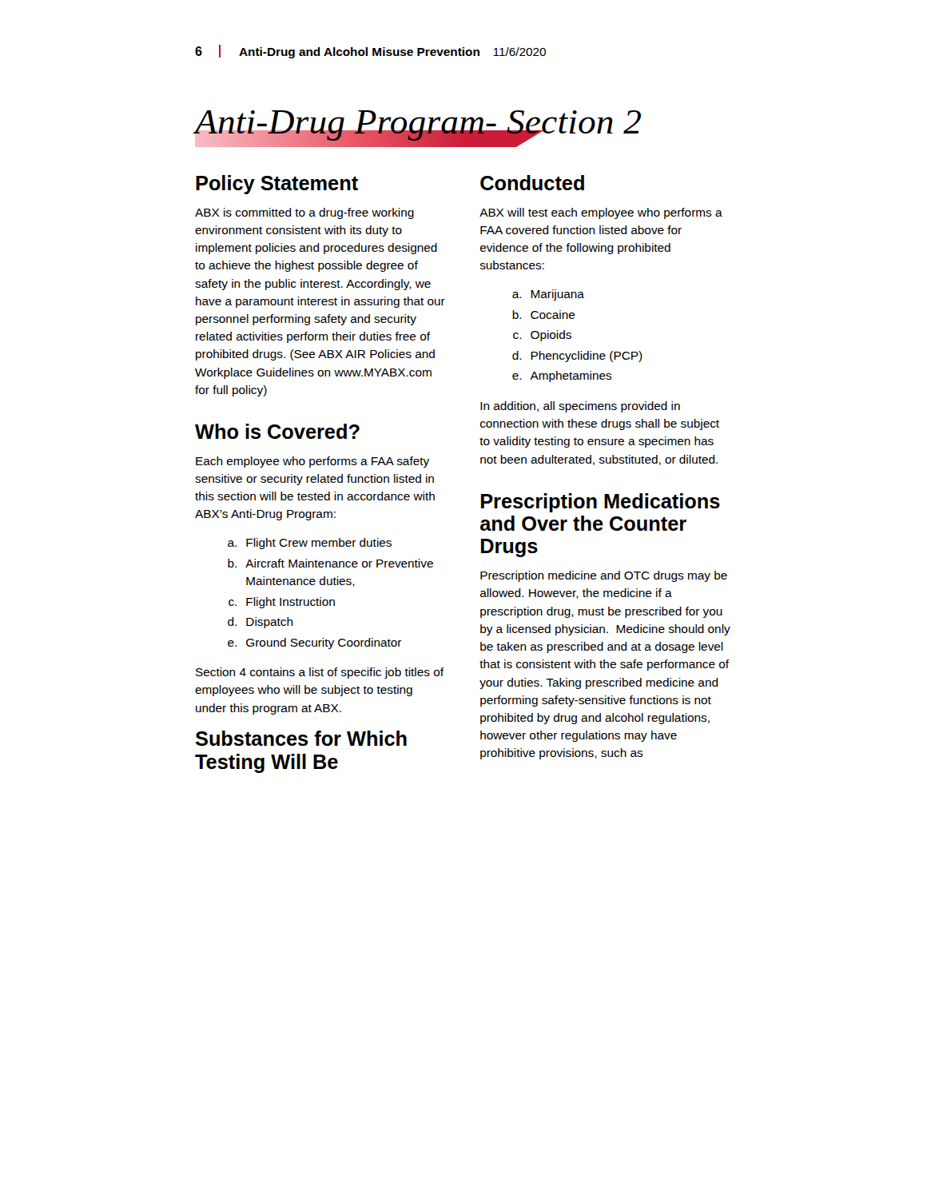6 Anti-Drug and Alcohol Misuse Prevention 11/6/2020
Anti-Drug Program- Section 2
Policy Statement
ABX is committed to a drug-free working environment consistent with its duty to implement policies and procedures designed to achieve the highest possible degree of safety in the public interest. Accordingly, we have a paramount interest in assuring that our personnel performing safety and security related activities perform their duties free of prohibited drugs. (See ABX AIR Policies and Workplace Guidelines on www.MYABX.com for full policy)
Who is Covered?
Each employee who performs a FAA safety sensitive or security related function listed in this section will be tested in accordance with ABX’s Anti-Drug Program:
Flight Crew member duties
Aircraft Maintenance or Preventive Maintenance duties,
Flight Instruction
Dispatch
Ground Security Coordinator
Section 4 contains a list of specific job titles of employees who will be subject to testing under this program at ABX.
Substances for Which Testing Will Be Conducted
ABX will test each employee who performs a FAA covered function listed above for evidence of the following prohibited substances:
Marijuana
Cocaine
Opioids
Phencyclidine (PCP)
Amphetamines
In addition, all specimens provided in connection with these drugs shall be subject to validity testing to ensure a specimen has not been adulterated, substituted, or diluted.
Prescription Medications and Over the Counter Drugs
Prescription medicine and OTC drugs may be allowed. However, the medicine if a prescription drug, must be prescribed for you by a licensed physician. Medicine should only be taken as prescribed and at a dosage level that is consistent with the safe performance of your duties. Taking prescribed medicine and performing safety-sensitive functions is not prohibited by drug and alcohol regulations, however other regulations may have prohibitive provisions, such as